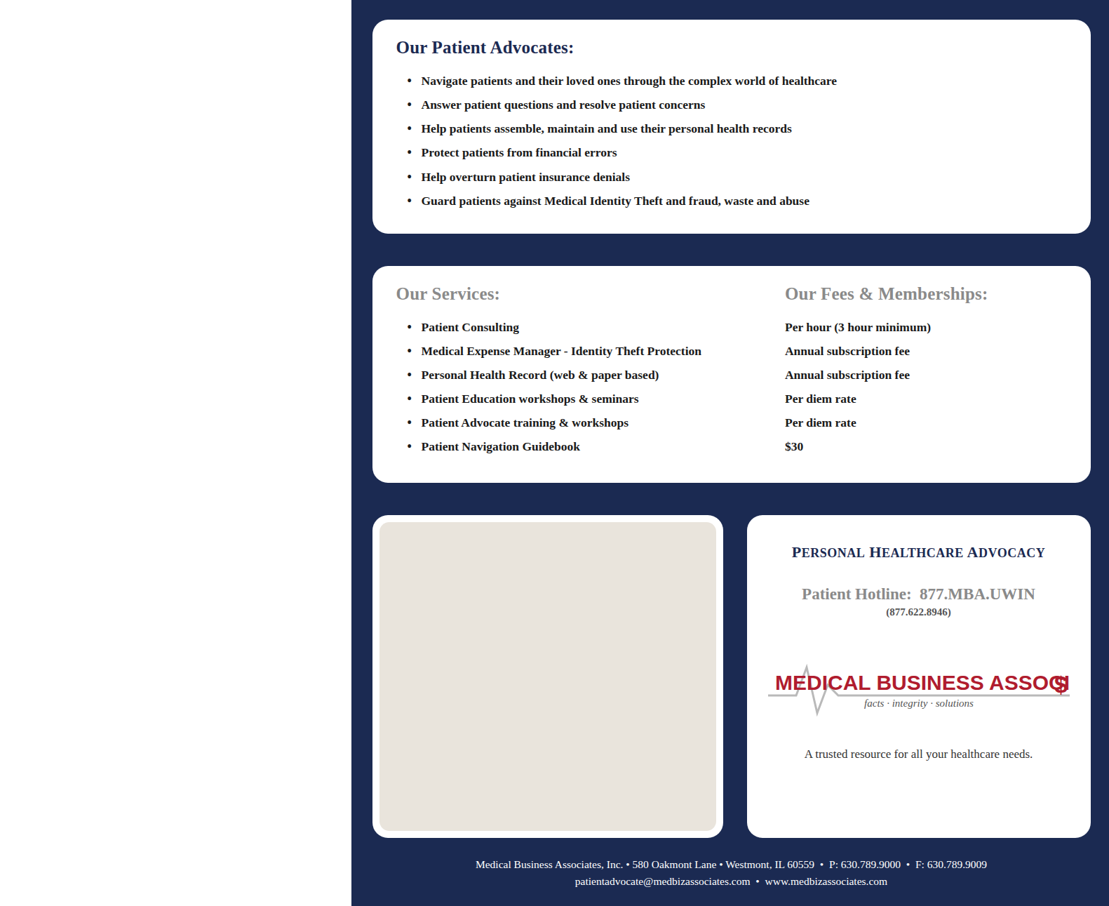Our Patient Advocates:
Navigate patients and their loved ones through the complex world of healthcare
Answer patient questions and resolve patient concerns
Help patients assemble, maintain and use their personal health records
Protect patients from financial errors
Help overturn patient insurance denials
Guard patients against Medical Identity Theft and fraud, waste and abuse
Our Services:
Patient Consulting
Medical Expense Manager - Identity Theft Protection
Personal Health Record (web & paper based)
Patient Education workshops & seminars
Patient Advocate training & workshops
Patient Navigation Guidebook
Our Fees & Memberships:
Per hour (3 hour minimum)
Annual subscription fee
Annual subscription fee
Per diem rate
Per diem rate
$30
PERSONAL HEALTHCARE ADVOCACY
Patient Hotline: 877.MBA.UWIN
(877.622.8946)
A trusted resource for all your healthcare needs.
Medical Business Associates, Inc. • 580 Oakmont Lane • Westmont, IL 60559 • P: 630.789.9000 • F: 630.789.9009
patientadvocate@medbizassociates.com • www.medbizassociates.com